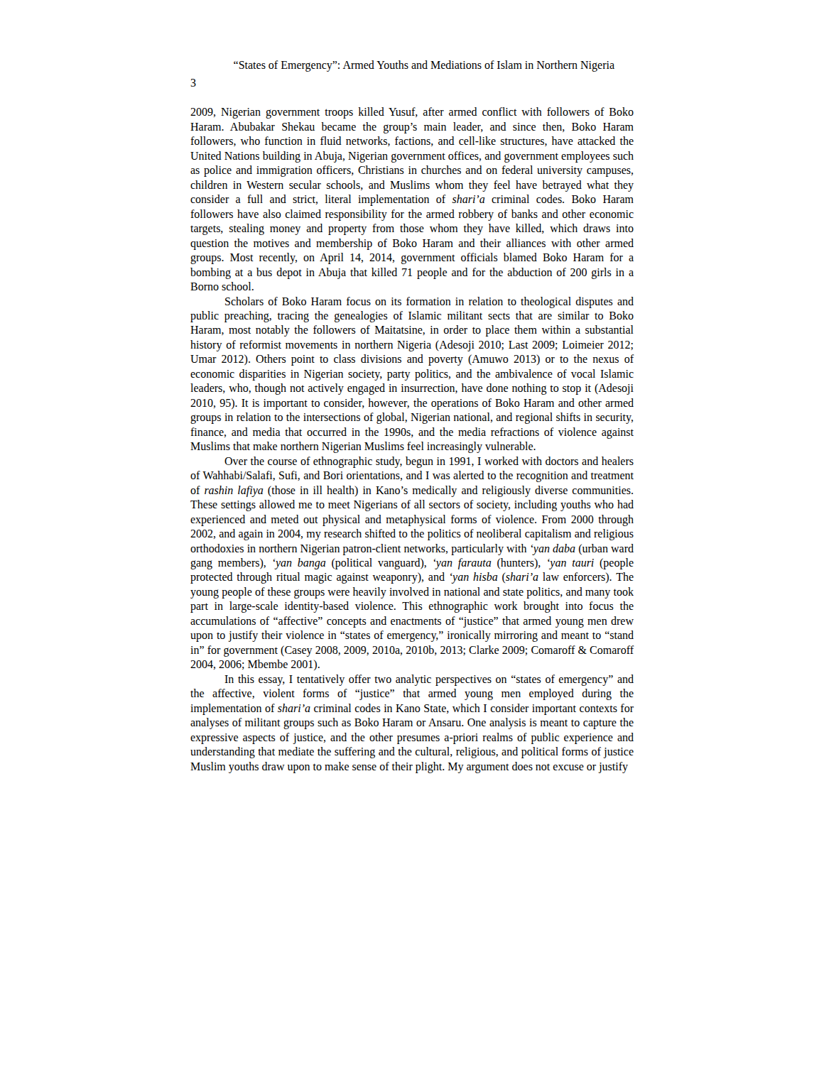“States of Emergency”: Armed Youths and Mediations of Islam in Northern Nigeria
3
2009, Nigerian government troops killed Yusuf, after armed conflict with followers of Boko Haram. Abubakar Shekau became the group’s main leader, and since then, Boko Haram followers, who function in fluid networks, factions, and cell-like structures, have attacked the United Nations building in Abuja, Nigerian government offices, and government employees such as police and immigration officers, Christians in churches and on federal university campuses, children in Western secular schools, and Muslims whom they feel have betrayed what they consider a full and strict, literal implementation of shari’a criminal codes. Boko Haram followers have also claimed responsibility for the armed robbery of banks and other economic targets, stealing money and property from those whom they have killed, which draws into question the motives and membership of Boko Haram and their alliances with other armed groups. Most recently, on April 14, 2014, government officials blamed Boko Haram for a bombing at a bus depot in Abuja that killed 71 people and for the abduction of 200 girls in a Borno school.
Scholars of Boko Haram focus on its formation in relation to theological disputes and public preaching, tracing the genealogies of Islamic militant sects that are similar to Boko Haram, most notably the followers of Maitatsine, in order to place them within a substantial history of reformist movements in northern Nigeria (Adesoji 2010; Last 2009; Loimeier 2012; Umar 2012). Others point to class divisions and poverty (Amuwo 2013) or to the nexus of economic disparities in Nigerian society, party politics, and the ambivalence of vocal Islamic leaders, who, though not actively engaged in insurrection, have done nothing to stop it (Adesoji 2010, 95). It is important to consider, however, the operations of Boko Haram and other armed groups in relation to the intersections of global, Nigerian national, and regional shifts in security, finance, and media that occurred in the 1990s, and the media refractions of violence against Muslims that make northern Nigerian Muslims feel increasingly vulnerable.
Over the course of ethnographic study, begun in 1991, I worked with doctors and healers of Wahhabi/Salafi, Sufi, and Bori orientations, and I was alerted to the recognition and treatment of rashin lafiya (those in ill health) in Kano’s medically and religiously diverse communities. These settings allowed me to meet Nigerians of all sectors of society, including youths who had experienced and meted out physical and metaphysical forms of violence. From 2000 through 2002, and again in 2004, my research shifted to the politics of neoliberal capitalism and religious orthodoxies in northern Nigerian patron-client networks, particularly with ‘yan daba (urban ward gang members), ‘yan banga (political vanguard), ‘yan farauta (hunters), ‘yan tauri (people protected through ritual magic against weaponry), and ‘yan hisba (shari’a law enforcers). The young people of these groups were heavily involved in national and state politics, and many took part in large-scale identity-based violence. This ethnographic work brought into focus the accumulations of “affective” concepts and enactments of “justice” that armed young men drew upon to justify their violence in “states of emergency,” ironically mirroring and meant to “stand in” for government (Casey 2008, 2009, 2010a, 2010b, 2013; Clarke 2009; Comaroff & Comaroff 2004, 2006; Mbembe 2001).
In this essay, I tentatively offer two analytic perspectives on “states of emergency” and the affective, violent forms of “justice” that armed young men employed during the implementation of shari’a criminal codes in Kano State, which I consider important contexts for analyses of militant groups such as Boko Haram or Ansaru. One analysis is meant to capture the expressive aspects of justice, and the other presumes a-priori realms of public experience and understanding that mediate the suffering and the cultural, religious, and political forms of justice Muslim youths draw upon to make sense of their plight. My argument does not excuse or justify